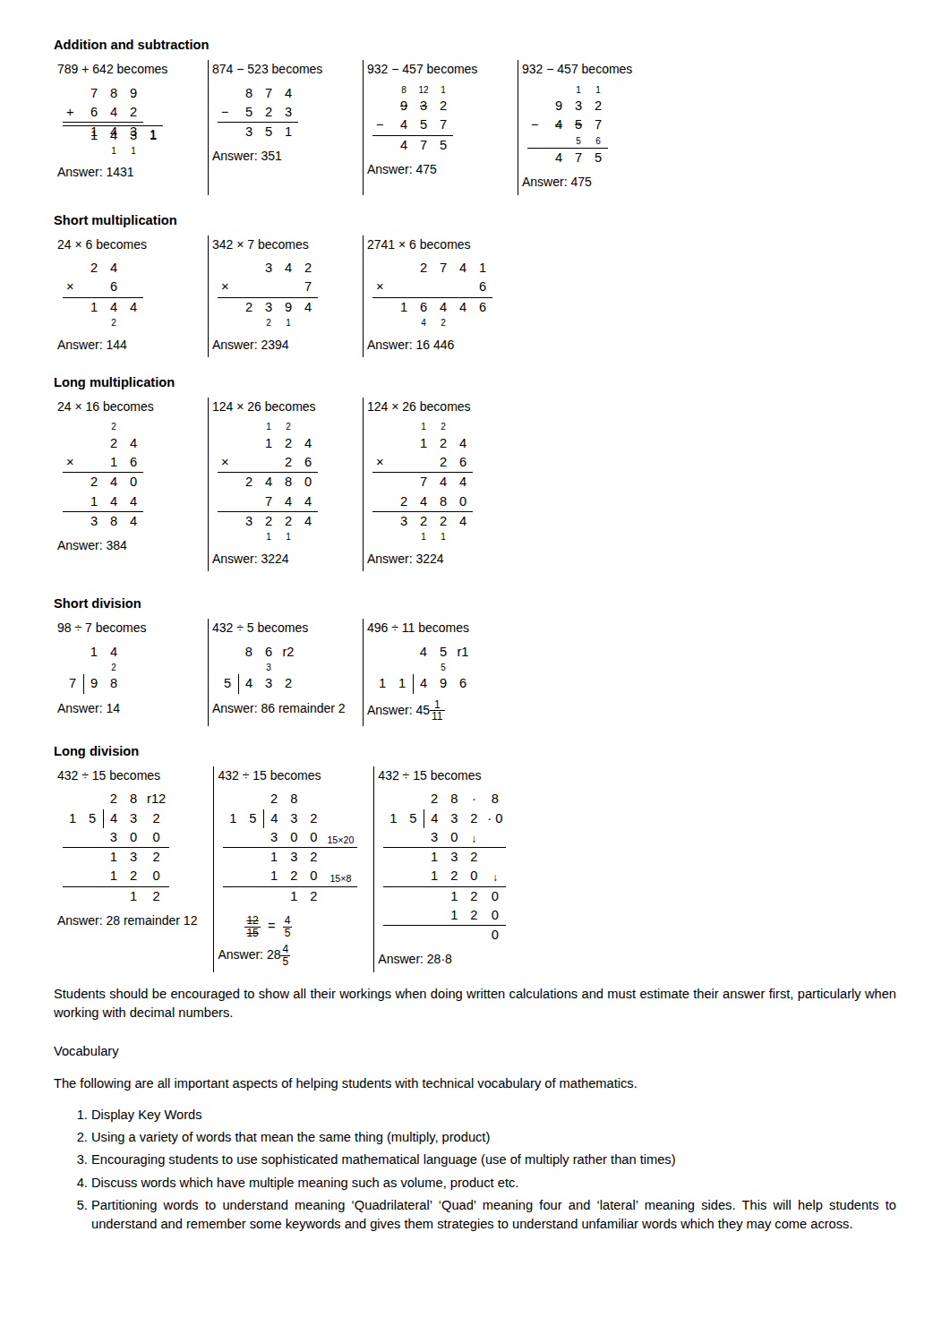Addition and subtraction
789 + 642 becomes
| | 7 | 8 | 9 |
| + | 6 | 4 | 2 |
| | 1 | 4 | 3 |
| | | | | 1 |
| | 1 | 4 | 3 | 1 |
| | | 1 | 1 | |
Answer: 1431
874 − 523 becomes
| | 8 | 7 | 4 |
| − | 5 | 2 | 3 |
| | 3 | 5 | 1 |
Answer: 351
932 − 457 becomes
| | 8 | 12 | 1 |
| | 9 | 3 | 2 |
| − | 4 | 5 | 7 |
| | 4 | 7 | 5 |
Answer: 475
932 − 457 becomes
| | | 1 | 1 |
| | 9 | 3 | 2 |
| − | 4 | 5 | 7 |
| | | 5 | 6 |
| | 4 | 7 | 5 |
Answer: 475
Short multiplication
24 × 6 becomes
| | 2 | 4 |
| × | | 6 |
| | 1 | 4 | 4 |
| | | 2 | |
Answer: 144
342 × 7 becomes
| | | 3 | 4 | 2 |
| × | | | | 7 |
| | 2 | 3 | 9 | 4 |
| | | 2 | 1 | |
Answer: 2394
2741 × 6 becomes
| | | 2 | 7 | 4 | 1 |
| × | | | | | 6 |
| | 1 | 6 | 4 | 4 | 6 |
| | | 4 | 2 | | |
Answer: 16 446
Long multiplication
24 × 16 becomes
| | | 2 | |
| | | 2 | 4 |
| × | | 1 | 6 |
| | 2 | 4 | 0 |
| | 1 | 4 | 4 |
| | 3 | 8 | 4 |
Answer: 384
124 × 26 becomes
| | | 1 | 2 | |
| | | 1 | 2 | 4 |
| × | | | 2 | 6 |
| | 2 | 4 | 8 | 0 |
| | | 7 | 4 | 4 |
| | 3 | 2 | 2 | 4 |
| | | 1 | 1 | |
Answer: 3224
124 × 26 becomes
| | | 1 | 2 | |
| | | 1 | 2 | 4 |
| × | | | 2 | 6 |
| | | 7 | 4 | 4 |
| | 2 | 4 | 8 | 0 |
| | 3 | 2 | 2 | 4 |
| | | 1 | 1 | |
Answer: 3224
Short division
98 ÷ 7 becomes
| | 1 | 4 |
| | | 2 |
| 7 | 9 | 8 |
Answer: 14
432 ÷ 5 becomes
| | 8 | 6 | r2 |
| | | 3 | |
| 5 | 4 | 3 | 2 |
Answer: 86 remainder 2
496 ÷ 11 becomes
| | | 4 | 5 | r1 |
| | | | 5 | |
| 1 | 1 | 4 | 9 | 6 |
Answer: 45111
Long division
432 ÷ 15 becomes
| | | 2 | 8 | r12 |
| 1 | 5 | 4 | 3 | 2 |
| | | 3 | 0 | 0 |
| | | 1 | 3 | 2 |
| | | 1 | 2 | 0 |
| | | | 1 | 2 |
Answer: 28 remainder 12
432 ÷ 15 becomes
| | | 2 | 8 | | |
| 1 | 5 | 4 | 3 | 2 | |
| | | 3 | 0 | 0 | 15×20 |
| | | 1 | 3 | 2 | |
| | | 1 | 2 | 0 | 15×8 |
| | | | 1 | 2 | |
1215 = 45
Answer: 2845
432 ÷ 15 becomes
| | | 2 | 8 | · | 8 |
| 1 | 5 | 4 | 3 | 2 | · 0 |
| | | 3 | 0 | ↓ | |
| | | 1 | 3 | 2 | |
| | | 1 | 2 | 0 | ↓ |
| | | | 1 | 2 | 0 |
| | | | 1 | 2 | 0 |
| | | | | | 0 |
Answer: 28·8
Students should be encouraged to show all their workings when doing written calculations and must estimate their answer first, particularly when working with decimal numbers.
Vocabulary
The following are all important aspects of helping students with technical vocabulary of mathematics.
Display Key Words
Using a variety of words that mean the same thing (multiply, product)
Encouraging students to use sophisticated mathematical language (use of multiply rather than times)
Discuss words which have multiple meaning such as volume, product etc.
Partitioning words to understand meaning ‘Quadrilateral’ ‘Quad’ meaning four and ‘lateral’ meaning sides. This will help students to understand and remember some keywords and gives them strategies to understand unfamiliar words which they may come across.